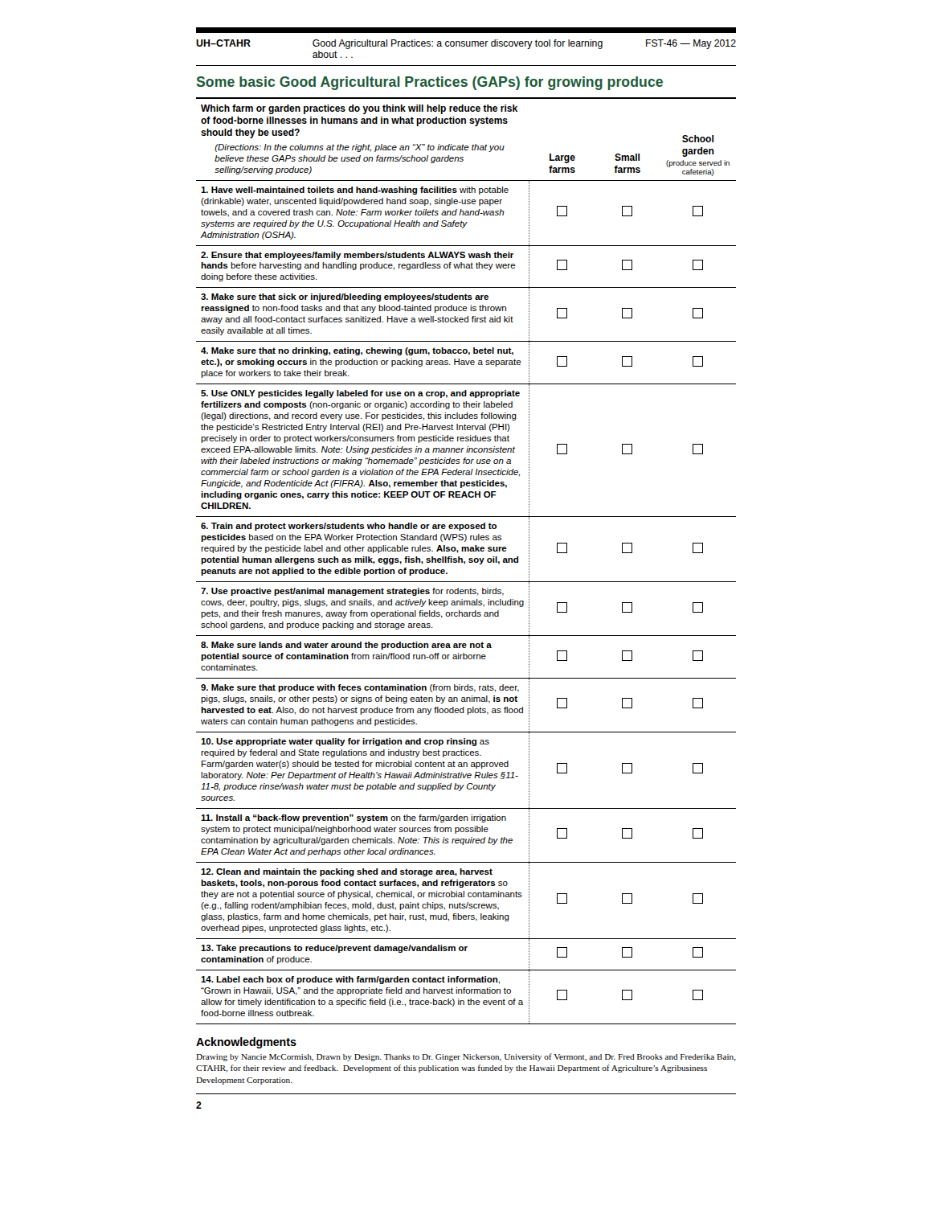UH–CTAHR
Good Agricultural Practices: a consumer discovery tool for learning about . . .
FST-46 — May 2012
Some basic Good Agricultural Practices (GAPs) for growing produce
| Which farm or garden practices do you think will help reduce the risk of food-borne illnesses in humans and in what production systems should they be used? (Directions: In the columns at the right, place an “X” to indicate that you believe these GAPs should be used on farms/school gardens selling/serving produce) | Large farms | Small farms | School garden (produce served in cafeteria) |
| --- | --- | --- | --- |
| 1. Have well-maintained toilets and hand-washing facilities with potable (drinkable) water, unscented liquid/powdered hand soap, single-use paper towels, and a covered trash can. Note: Farm worker toilets and hand-wash systems are required by the U.S. Occupational Health and Safety Administration (OSHA). | | | |
| 2. Ensure that employees/family members/students ALWAYS wash their hands before harvesting and handling produce, regardless of what they were doing before these activities. | | | |
| 3. Make sure that sick or injured/bleeding employees/students are reassigned to non-food tasks and that any blood-tainted produce is thrown away and all food-contact surfaces sanitized. Have a well-stocked first aid kit easily available at all times. | | | |
| 4. Make sure that no drinking, eating, chewing (gum, tobacco, betel nut, etc.), or smoking occurs in the production or packing areas. Have a separate place for workers to take their break. | | | |
| 5. Use ONLY pesticides legally labeled for use on a crop, and appropriate fertilizers and composts (non-organic or organic) according to their labeled (legal) directions, and record every use. For pesticides, this includes following the pesticide’s Restricted Entry Interval (REI) and Pre-Harvest Interval (PHI) precisely in order to protect workers/consumers from pesticide residues that exceed EPA-allowable limits. Note: Using pesticides in a manner inconsistent with their labeled instructions or making “homemade” pesticides for use on a commercial farm or school garden is a violation of the EPA Federal Insecticide, Fungicide, and Rodenticide Act (FIFRA). Also, remember that pesticides, including organic ones, carry this notice: KEEP OUT OF REACH OF CHILDREN. | | | |
| 6. Train and protect workers/students who handle or are exposed to pesticides based on the EPA Worker Protection Standard (WPS) rules as required by the pesticide label and other applicable rules. Also, make sure potential human allergens such as milk, eggs, fish, shellfish, soy oil, and peanuts are not applied to the edible portion of produce. | | | |
| 7. Use proactive pest/animal management strategies for rodents, birds, cows, deer, poultry, pigs, slugs, and snails, and actively keep animals, including pets, and their fresh manures, away from operational fields, orchards and school gardens, and produce packing and storage areas. | | | |
| 8. Make sure lands and water around the production area are not a potential source of contamination from rain/flood run-off or airborne contaminates. | | | |
| 9. Make sure that produce with feces contamination (from birds, rats, deer, pigs, slugs, snails, or other pests) or signs of being eaten by an animal, is not harvested to eat . Also, do not harvest produce from any flooded plots, as flood waters can contain human pathogens and pesticides. | | | |
| 10. Use appropriate water quality for irrigation and crop rinsing as required by federal and State regulations and industry best practices. Farm/garden water(s) should be tested for microbial content at an approved laboratory. Note: Per Department of Health’s Hawaii Administrative Rules §11-11-8, produce rinse/wash water must be potable and supplied by County sources. | | | |
| 11. Install a “back-flow prevention” system on the farm/garden irrigation system to protect municipal/neighborhood water sources from possible contamination by agricultural/garden chemicals. Note: This is required by the EPA Clean Water Act and perhaps other local ordinances. | | | |
| 12. Clean and maintain the packing shed and storage area, harvest baskets, tools, non-porous food contact surfaces, and refrigerators so they are not a potential source of physical, chemical, or microbial contaminants (e.g., falling rodent/amphibian feces, mold, dust, paint chips, nuts/screws, glass, plastics, farm and home chemicals, pet hair, rust, mud, fibers, leaking overhead pipes, unprotected glass lights, etc.). | | | |
| 13. Take precautions to reduce/prevent damage/vandalism or contamination of produce. | | | |
| 14. Label each box of produce with farm/garden contact information , “Grown in Hawaii, USA,” and the appropriate field and harvest information to allow for timely identification to a specific field (i.e., trace-back) in the event of a food-borne illness outbreak. | | | |
Acknowledgments
Drawing by Nancie McCormish, Drawn by Design. Thanks to Dr. Ginger Nickerson, University of Vermont, and Dr. Fred Brooks and Frederika Bain, CTAHR, for their review and feedback. Development of this publication was funded by the Hawaii Department of Agriculture’s Agribusiness Development Corporation.
2